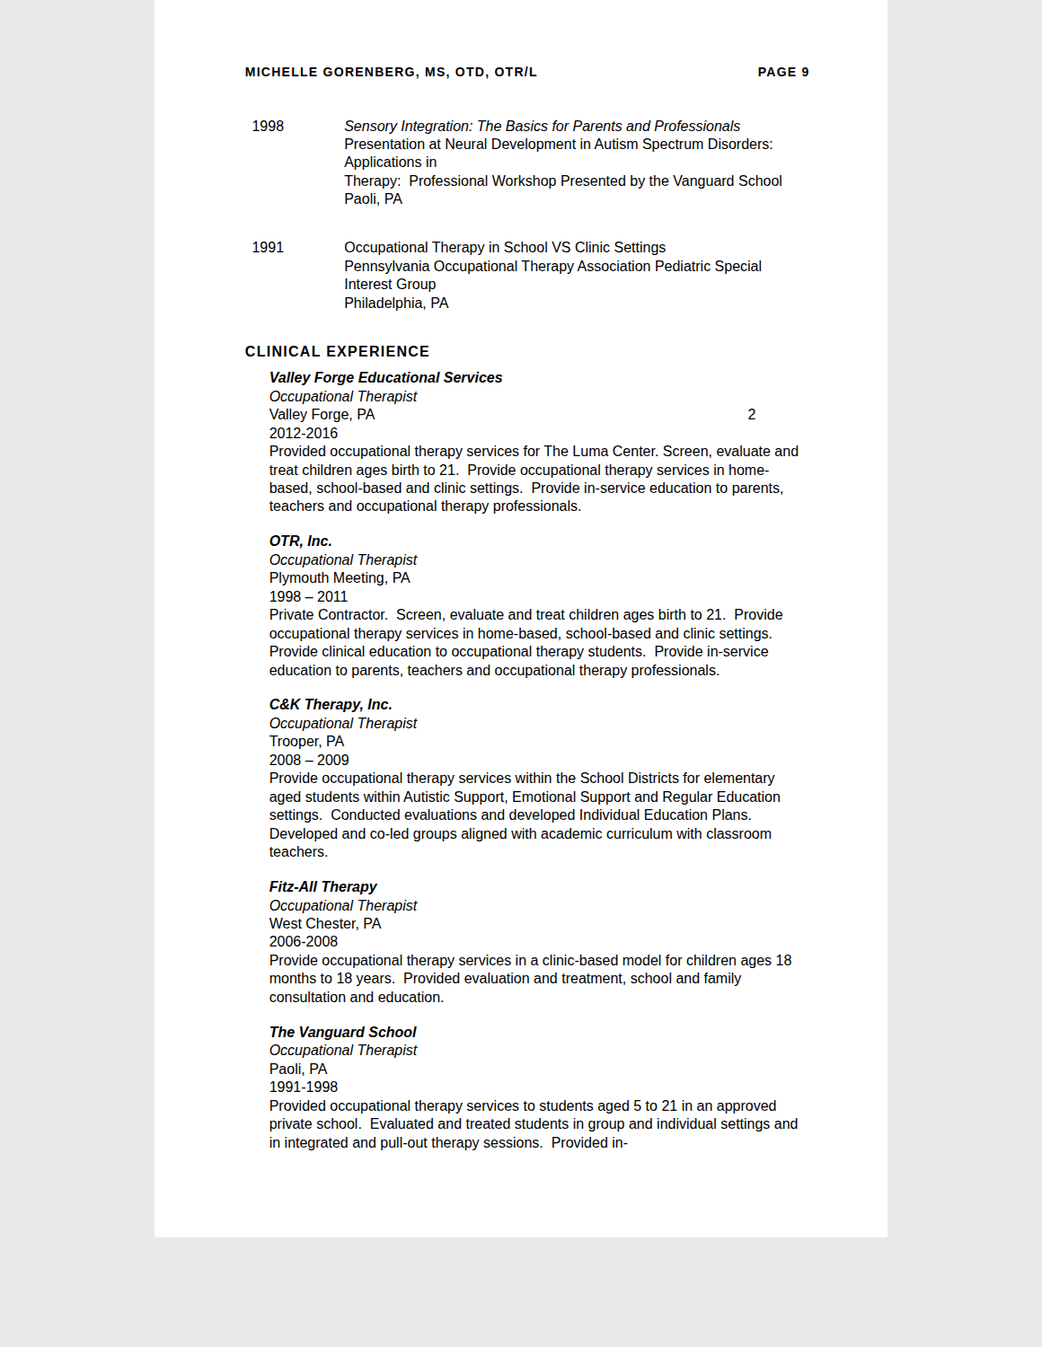Michelle Gorenberg, MS, OTD, OTR/L Page 9
1998
Sensory Integration: The Basics for Parents and Professionals
Presentation at Neural Development in Autism Spectrum Disorders: Applications in
Therapy: Professional Workshop Presented by the Vanguard School
Paoli, PA
1991
Occupational Therapy in School VS Clinic Settings
Pennsylvania Occupational Therapy Association Pediatric Special Interest Group
Philadelphia, PA
Clinical Experience
Valley Forge Educational Services
Occupational Therapist
Valley Forge, PA2
2012-2016
Provided occupational therapy services for The Luma Center. Screen, evaluate and treat children ages birth to 21. Provide occupational therapy services in home-based, school-based and clinic settings. Provide in-service education to parents, teachers and occupational therapy professionals.
OTR, Inc.
Occupational Therapist
Plymouth Meeting, PA
1998 – 2011
Private Contractor. Screen, evaluate and treat children ages birth to 21. Provide occupational therapy services in home-based, school-based and clinic settings. Provide clinical education to occupational therapy students. Provide in-service education to parents, teachers and occupational therapy professionals.
C&K Therapy, Inc.
Occupational Therapist
Trooper, PA
2008 – 2009
Provide occupational therapy services within the School Districts for elementary aged students within Autistic Support, Emotional Support and Regular Education settings. Conducted evaluations and developed Individual Education Plans. Developed and co-led groups aligned with academic curriculum with classroom teachers.
Fitz-All Therapy
Occupational Therapist
West Chester, PA
2006-2008
Provide occupational therapy services in a clinic-based model for children ages 18 months to 18 years. Provided evaluation and treatment, school and family consultation and education.
The Vanguard School
Occupational Therapist
Paoli, PA
1991-1998
Provided occupational therapy services to students aged 5 to 21 in an approved private school. Evaluated and treated students in group and individual settings and in integrated and pull-out therapy sessions. Provided in-